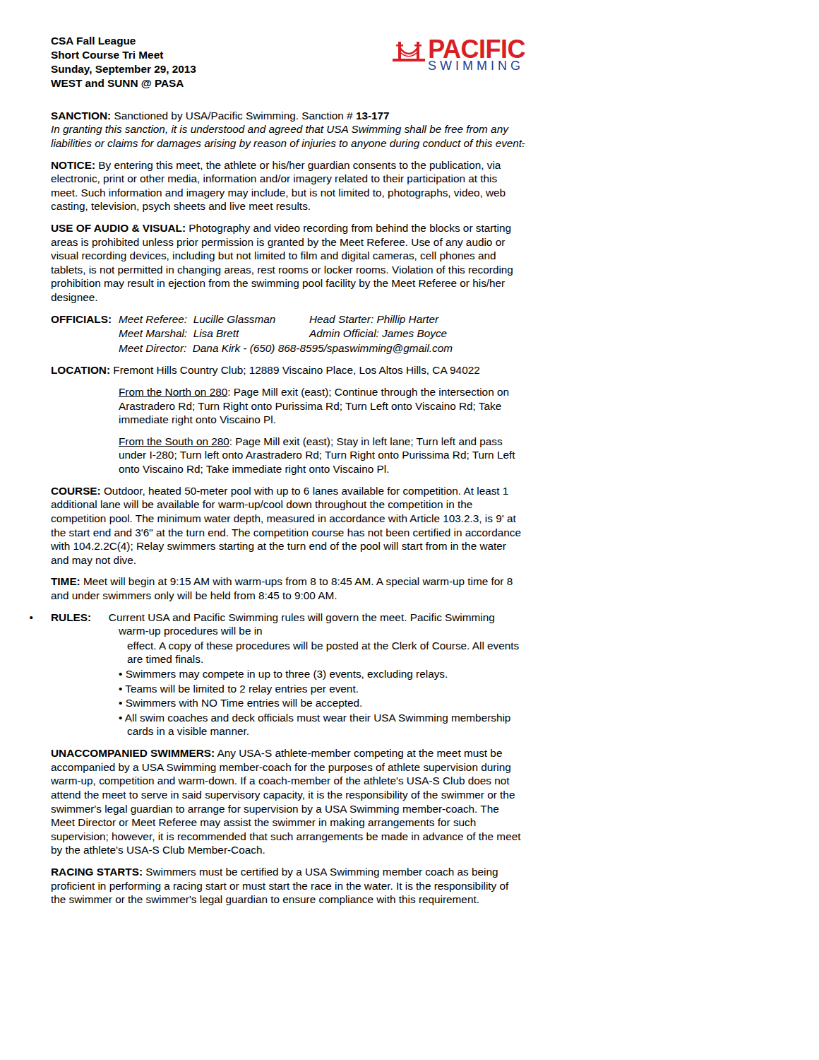CSA Fall League
Short Course Tri Meet
Sunday, September 29, 2013
WEST and SUNN @ PASA
PACIFIC SWIMMING
SANCTION: Sanctioned by USA/Pacific Swimming. Sanction # 13-177
In granting this sanction, it is understood and agreed that USA Swimming shall be free from any liabilities or claims for damages arising by reason of injuries to anyone during conduct of this event.
NOTICE: By entering this meet, the athlete or his/her guardian consents to the publication, via electronic, print or other media, information and/or imagery related to their participation at this meet. Such information and imagery may include, but is not limited to, photographs, video, web casting, television, psych sheets and live meet results.
USE OF AUDIO & VISUAL: Photography and video recording from behind the blocks or starting areas is prohibited unless prior permission is granted by the Meet Referee. Use of any audio or visual recording devices, including but not limited to film and digital cameras, cell phones and tablets, is not permitted in changing areas, rest rooms or locker rooms. Violation of this recording prohibition may result in ejection from the swimming pool facility by the Meet Referee or his/her designee.
| OFFICIALS: | Meet Referee: Lucille Glassman | Head Starter: Phillip Harter |
| | Meet Marshal: Lisa Brett | Admin Official: James Boyce |
| | Meet Director: Dana Kirk - (650) 868-8595/spaswimming@gmail.com |
LOCATION: Fremont Hills Country Club; 12889 Viscaino Place, Los Altos Hills, CA 94022
From the North on 280: Page Mill exit (east); Continue through the intersection on Arastradero Rd; Turn Right onto Purissima Rd; Turn Left onto Viscaino Rd; Take immediate right onto Viscaino Pl.
From the South on 280: Page Mill exit (east); Stay in left lane; Turn left and pass under I-280; Turn left onto Arastradero Rd; Turn Right onto Purissima Rd; Turn Left onto Viscaino Rd; Take immediate right onto Viscaino Pl.
COURSE: Outdoor, heated 50-meter pool with up to 6 lanes available for competition. At least 1 additional lane will be available for warm-up/cool down throughout the competition in the competition pool. The minimum water depth, measured in accordance with Article 103.2.3, is 9' at the start end and 3'6" at the turn end. The competition course has not been certified in accordance with 104.2.2C(4); Relay swimmers starting at the turn end of the pool will start from in the water and may not dive.
TIME: Meet will begin at 9:15 AM with warm-ups from 8 to 8:45 AM. A special warm-up time for 8 and under swimmers only will be held from 8:45 to 9:00 AM.
RULES: • Current USA and Pacific Swimming rules will govern the meet. Pacific Swimming warm-up procedures will be in
effect. A copy of these procedures will be posted at the Clerk of Course. All events are timed finals.
• Swimmers may compete in up to three (3) events, excluding relays.
• Teams will be limited to 2 relay entries per event.
• Swimmers with NO Time entries will be accepted.
• All swim coaches and deck officials must wear their USA Swimming membership cards in a visible manner.
UNACCOMPANIED SWIMMERS: Any USA-S athlete-member competing at the meet must be accompanied by a USA Swimming member-coach for the purposes of athlete supervision during warm-up, competition and warm-down. If a coach-member of the athlete's USA-S Club does not attend the meet to serve in said supervisory capacity, it is the responsibility of the swimmer or the swimmer's legal guardian to arrange for supervision by a USA Swimming member-coach. The Meet Director or Meet Referee may assist the swimmer in making arrangements for such supervision; however, it is recommended that such arrangements be made in advance of the meet by the athlete's USA-S Club Member-Coach.
RACING STARTS: Swimmers must be certified by a USA Swimming member coach as being proficient in performing a racing start or must start the race in the water. It is the responsibility of the swimmer or the swimmer's legal guardian to ensure compliance with this requirement.